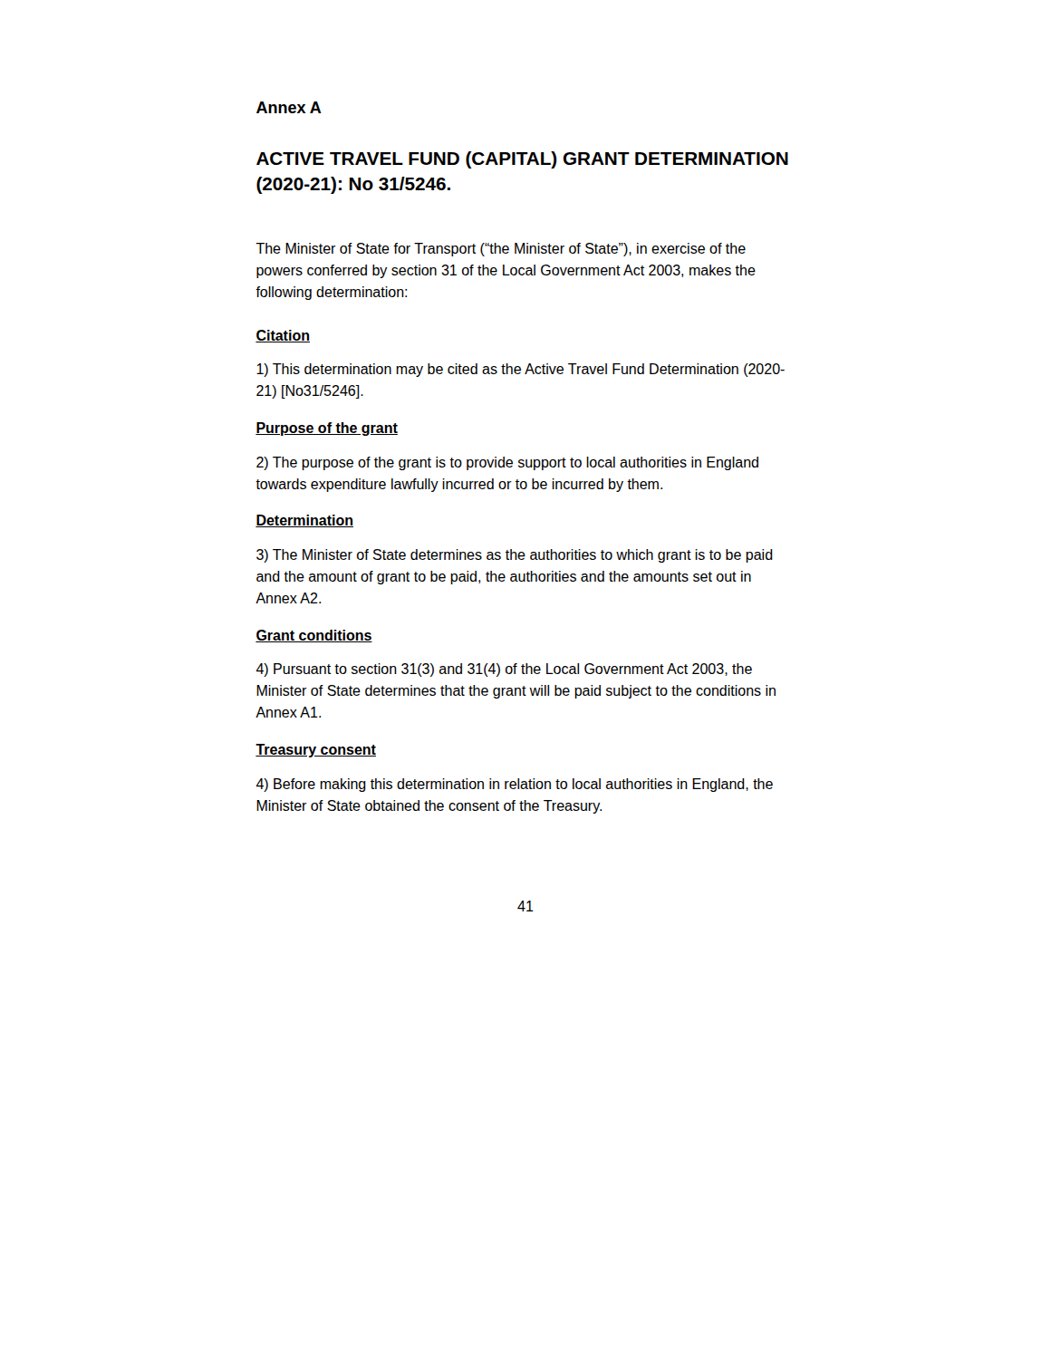Annex A
ACTIVE TRAVEL FUND (CAPITAL) GRANT DETERMINATION (2020-21): No 31/5246.
The Minister of State for Transport (“the Minister of State”), in exercise of the powers conferred by section 31 of the Local Government Act 2003, makes the following determination:
Citation
1) This determination may be cited as the Active Travel Fund Determination (2020-21) [No31/5246].
Purpose of the grant
2) The purpose of the grant is to provide support to local authorities in England towards expenditure lawfully incurred or to be incurred by them.
Determination
3) The Minister of State determines as the authorities to which grant is to be paid and the amount of grant to be paid, the authorities and the amounts set out in Annex A2.
Grant conditions
4) Pursuant to section 31(3) and 31(4) of the Local Government Act 2003, the Minister of State determines that the grant will be paid subject to the conditions in Annex A1.
Treasury consent
4) Before making this determination in relation to local authorities in England, the Minister of State obtained the consent of the Treasury.
41